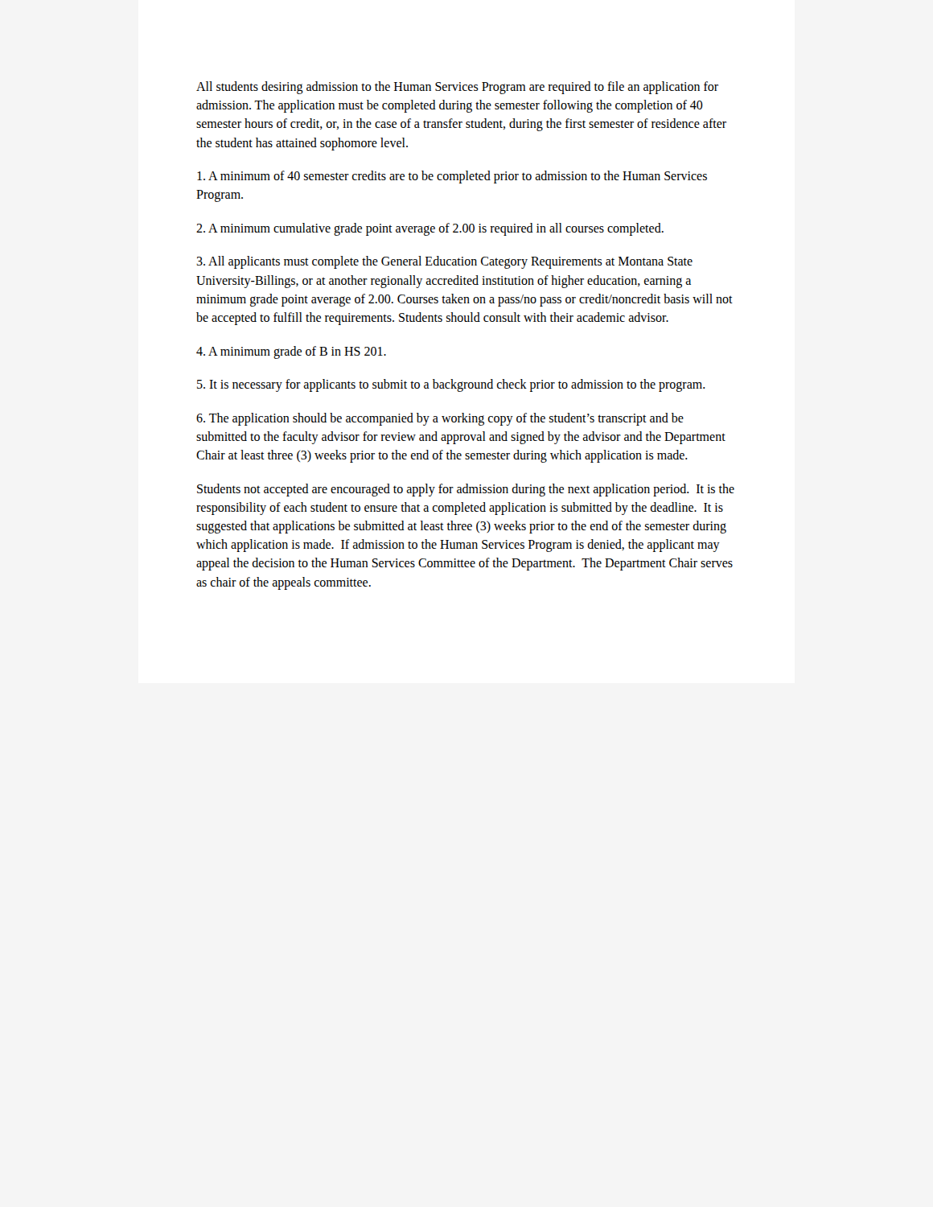All students desiring admission to the Human Services Program are required to file an application for admission. The application must be completed during the semester following the completion of 40 semester hours of credit, or, in the case of a transfer student, during the first semester of residence after the student has attained sophomore level.
1. A minimum of 40 semester credits are to be completed prior to admission to the Human Services Program.
2. A minimum cumulative grade point average of 2.00 is required in all courses completed.
3. All applicants must complete the General Education Category Requirements at Montana State University-Billings, or at another regionally accredited institution of higher education, earning a minimum grade point average of 2.00. Courses taken on a pass/no pass or credit/noncredit basis will not be accepted to fulfill the requirements. Students should consult with their academic advisor.
4. A minimum grade of B in HS 201.
5. It is necessary for applicants to submit to a background check prior to admission to the program.
6. The application should be accompanied by a working copy of the student’s transcript and be submitted to the faculty advisor for review and approval and signed by the advisor and the Department Chair at least three (3) weeks prior to the end of the semester during which application is made.
Students not accepted are encouraged to apply for admission during the next application period. It is the responsibility of each student to ensure that a completed application is submitted by the deadline. It is suggested that applications be submitted at least three (3) weeks prior to the end of the semester during which application is made. If admission to the Human Services Program is denied, the applicant may appeal the decision to the Human Services Committee of the Department. The Department Chair serves as chair of the appeals committee.